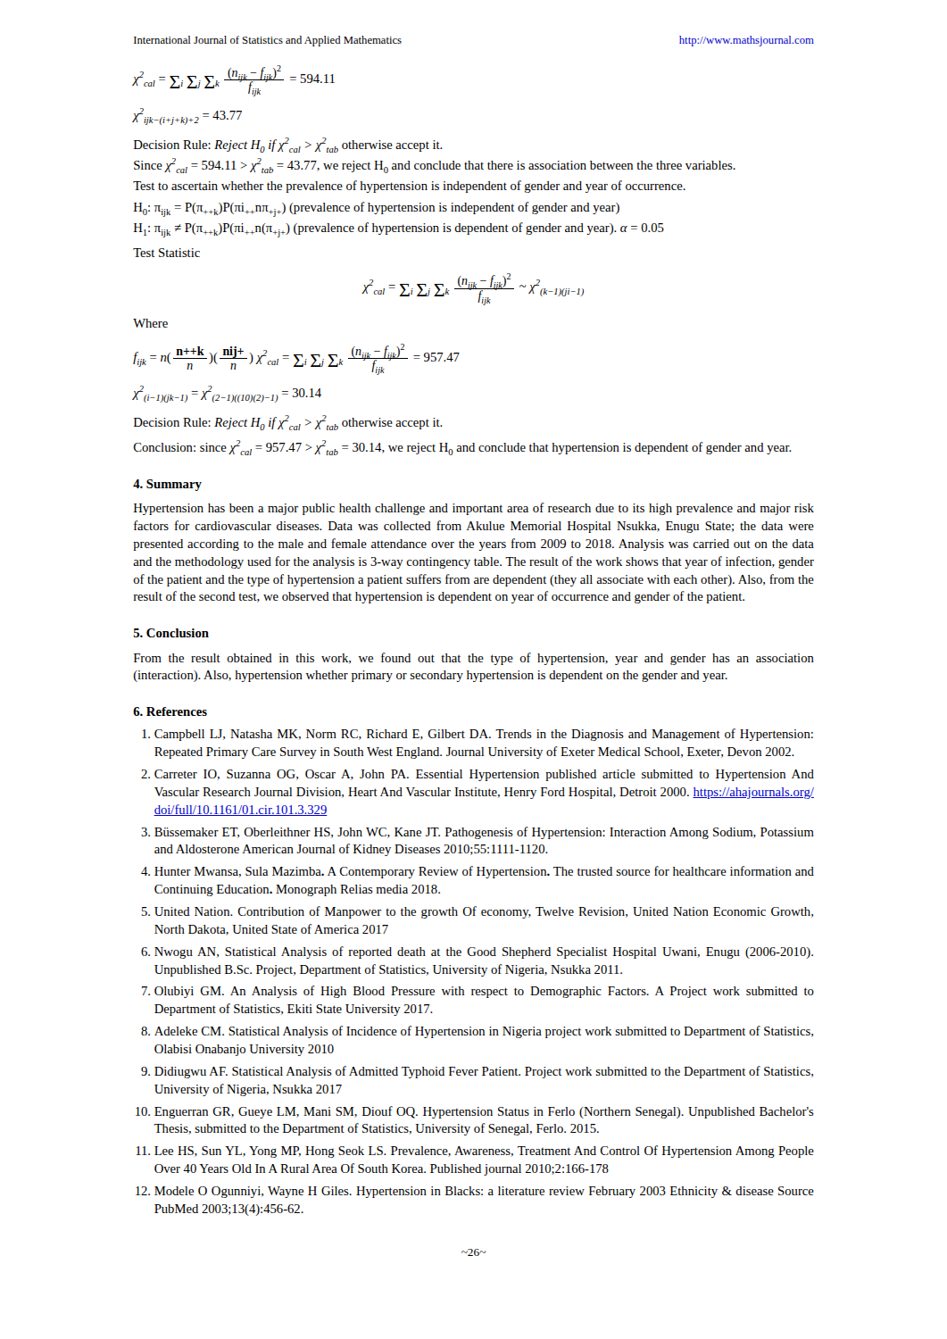International Journal of Statistics and Applied Mathematics http://www.mathsjournal.com
χ2cal = Σi Σj Σk (nijk − fijk)2 fijk = 594.11
χ2ijk−(i+j+k)+2 = 43.77
Decision Rule: Reject H0 if χ2cal > χ2tab otherwise accept it.
Since χ2cal = 594.11 > χ2tab = 43.77, we reject H0 and conclude that there is association between the three variables.
Test to ascertain whether the prevalence of hypertension is independent of gender and year of occurrence.
H0: πijk = P(π++k)P(πi++nπ+j+) (prevalence of hypertension is independent of gender and year)
H1: πijk ≠ P(π++k)P(πi++n(π+j+) (prevalence of hypertension is dependent of gender and year). α = 0.05
Test Statistic
χ2cal = Σi Σj Σk (nijk − fijk)2 fijk ~ χ2(k−1)(ji−1)
Where
fijk = n(n++k n)(nij+n) χ2cal = Σi Σj Σk (nijk − fijk)2 fijk = 957.47
χ2(i−1)(jk−1) = χ2(2−1)((10)(2)−1) = 30.14
Decision Rule: Reject H0 if χ2cal > χ2tab otherwise accept it.
Conclusion: since χ2cal = 957.47 > χ2tab = 30.14, we reject H0 and conclude that hypertension is dependent of gender and year.
4. Summary
Hypertension has been a major public health challenge and important area of research due to its high prevalence and major risk factors for cardiovascular diseases. Data was collected from Akulue Memorial Hospital Nsukka, Enugu State; the data were presented according to the male and female attendance over the years from 2009 to 2018. Analysis was carried out on the data and the methodology used for the analysis is 3-way contingency table. The result of the work shows that year of infection, gender of the patient and the type of hypertension a patient suffers from are dependent (they all associate with each other). Also, from the result of the second test, we observed that hypertension is dependent on year of occurrence and gender of the patient.
5. Conclusion
From the result obtained in this work, we found out that the type of hypertension, year and gender has an association (interaction). Also, hypertension whether primary or secondary hypertension is dependent on the gender and year.
6. References
Campbell LJ, Natasha MK, Norm RC, Richard E, Gilbert DA. Trends in the Diagnosis and Management of Hypertension: Repeated Primary Care Survey in South West England. Journal University of Exeter Medical School, Exeter, Devon 2002.
Carreter IO, Suzanna OG, Oscar A, John PA. Essential Hypertension published article submitted to Hypertension And Vascular Research Journal Division, Heart And Vascular Institute, Henry Ford Hospital, Detroit 2000. https://ahajournals.org/doi/full/10.1161/01.cir.101.3.329
Büssemaker ET, Oberleithner HS, John WC, Kane JT. Pathogenesis of Hypertension: Interaction Among Sodium, Potassium and Aldosterone American Journal of Kidney Diseases 2010;55:1111-1120.
Hunter Mwansa, Sula Mazimba. A Contemporary Review of Hypertension. The trusted source for healthcare information and Continuing Education. Monograph Relias media 2018.
United Nation. Contribution of Manpower to the growth Of economy, Twelve Revision, United Nation Economic Growth, North Dakota, United State of America 2017
Nwogu AN, Statistical Analysis of reported death at the Good Shepherd Specialist Hospital Uwani, Enugu (2006-2010). Unpublished B.Sc. Project, Department of Statistics, University of Nigeria, Nsukka 2011.
Olubiyi GM. An Analysis of High Blood Pressure with respect to Demographic Factors. A Project work submitted to Department of Statistics, Ekiti State University 2017.
Adeleke CM. Statistical Analysis of Incidence of Hypertension in Nigeria project work submitted to Department of Statistics, Olabisi Onabanjo University 2010
Didiugwu AF. Statistical Analysis of Admitted Typhoid Fever Patient. Project work submitted to the Department of Statistics, University of Nigeria, Nsukka 2017
Enguerran GR, Gueye LM, Mani SM, Diouf OQ. Hypertension Status in Ferlo (Northern Senegal). Unpublished Bachelor's Thesis, submitted to the Department of Statistics, University of Senegal, Ferlo. 2015.
Lee HS, Sun YL, Yong MP, Hong Seok LS. Prevalence, Awareness, Treatment And Control Of Hypertension Among People Over 40 Years Old In A Rural Area Of South Korea. Published journal 2010;2:166-178
Modele O Ogunniyi, Wayne H Giles. Hypertension in Blacks: a literature review February 2003 Ethnicity & disease Source PubMed 2003;13(4):456-62.
~26~